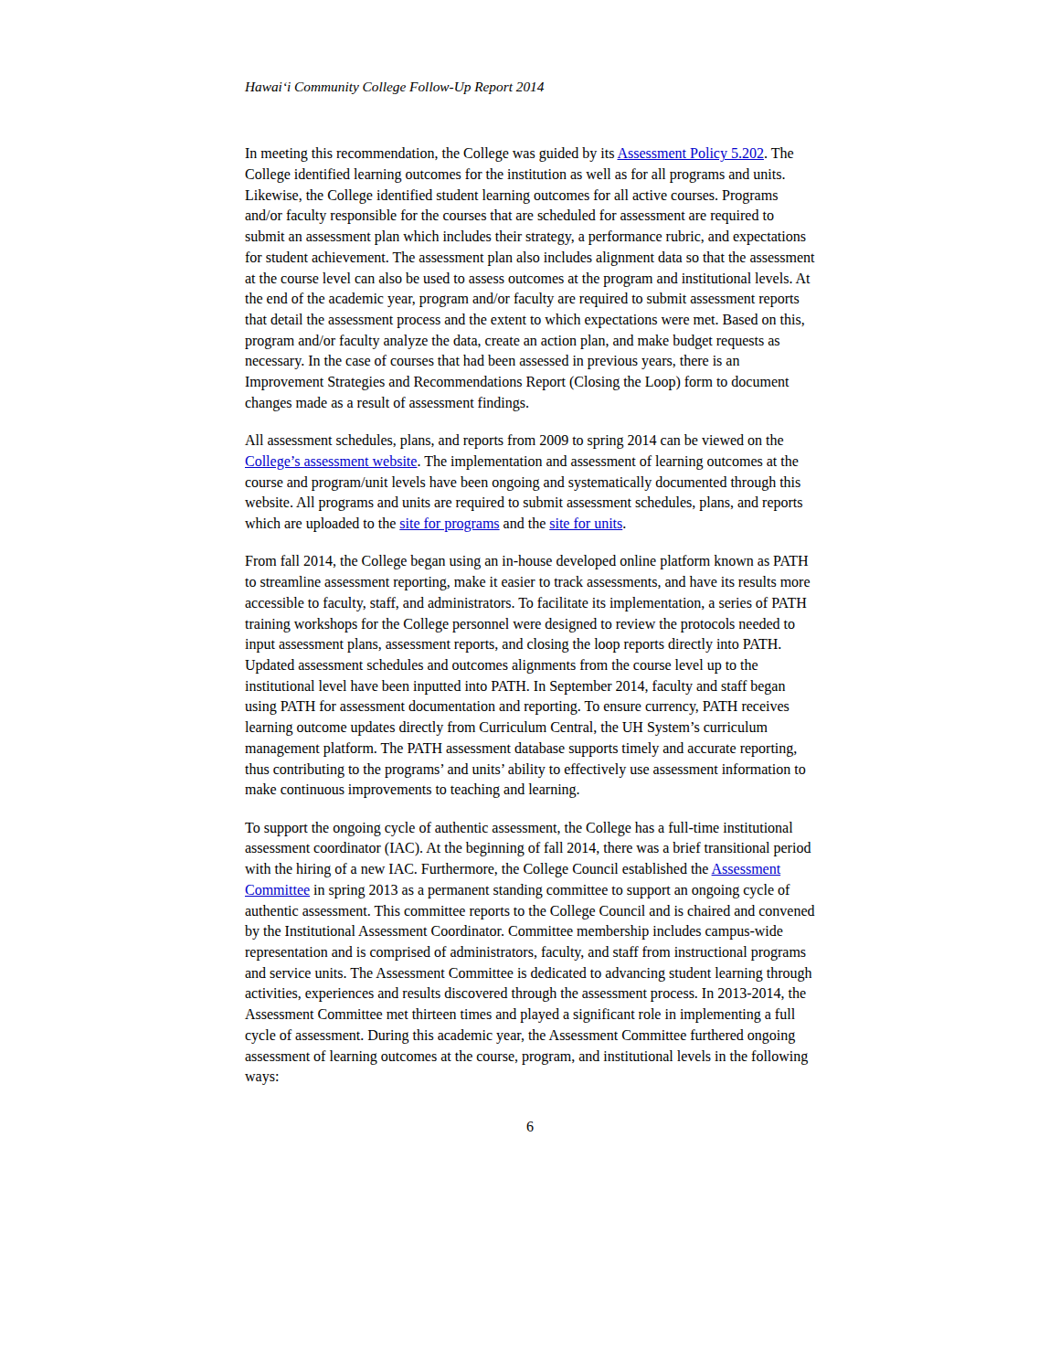Hawaiʻi Community College Follow-Up Report 2014
In meeting this recommendation, the College was guided by its Assessment Policy 5.202. The College identified learning outcomes for the institution as well as for all programs and units. Likewise, the College identified student learning outcomes for all active courses. Programs and/or faculty responsible for the courses that are scheduled for assessment are required to submit an assessment plan which includes their strategy, a performance rubric, and expectations for student achievement. The assessment plan also includes alignment data so that the assessment at the course level can also be used to assess outcomes at the program and institutional levels. At the end of the academic year, program and/or faculty are required to submit assessment reports that detail the assessment process and the extent to which expectations were met. Based on this, program and/or faculty analyze the data, create an action plan, and make budget requests as necessary. In the case of courses that had been assessed in previous years, there is an Improvement Strategies and Recommendations Report (Closing the Loop) form to document changes made as a result of assessment findings.
All assessment schedules, plans, and reports from 2009 to spring 2014 can be viewed on the College’s assessment website. The implementation and assessment of learning outcomes at the course and program/unit levels have been ongoing and systematically documented through this website. All programs and units are required to submit assessment schedules, plans, and reports which are uploaded to the site for programs and the site for units.
From fall 2014, the College began using an in-house developed online platform known as PATH to streamline assessment reporting, make it easier to track assessments, and have its results more accessible to faculty, staff, and administrators. To facilitate its implementation, a series of PATH training workshops for the College personnel were designed to review the protocols needed to input assessment plans, assessment reports, and closing the loop reports directly into PATH. Updated assessment schedules and outcomes alignments from the course level up to the institutional level have been inputted into PATH. In September 2014, faculty and staff began using PATH for assessment documentation and reporting. To ensure currency, PATH receives learning outcome updates directly from Curriculum Central, the UH System’s curriculum management platform. The PATH assessment database supports timely and accurate reporting, thus contributing to the programs’ and units’ ability to effectively use assessment information to make continuous improvements to teaching and learning.
To support the ongoing cycle of authentic assessment, the College has a full-time institutional assessment coordinator (IAC). At the beginning of fall 2014, there was a brief transitional period with the hiring of a new IAC. Furthermore, the College Council established the Assessment Committee in spring 2013 as a permanent standing committee to support an ongoing cycle of authentic assessment. This committee reports to the College Council and is chaired and convened by the Institutional Assessment Coordinator. Committee membership includes campus-wide representation and is comprised of administrators, faculty, and staff from instructional programs and service units. The Assessment Committee is dedicated to advancing student learning through activities, experiences and results discovered through the assessment process. In 2013-2014, the Assessment Committee met thirteen times and played a significant role in implementing a full cycle of assessment. During this academic year, the Assessment Committee furthered ongoing assessment of learning outcomes at the course, program, and institutional levels in the following ways:
6